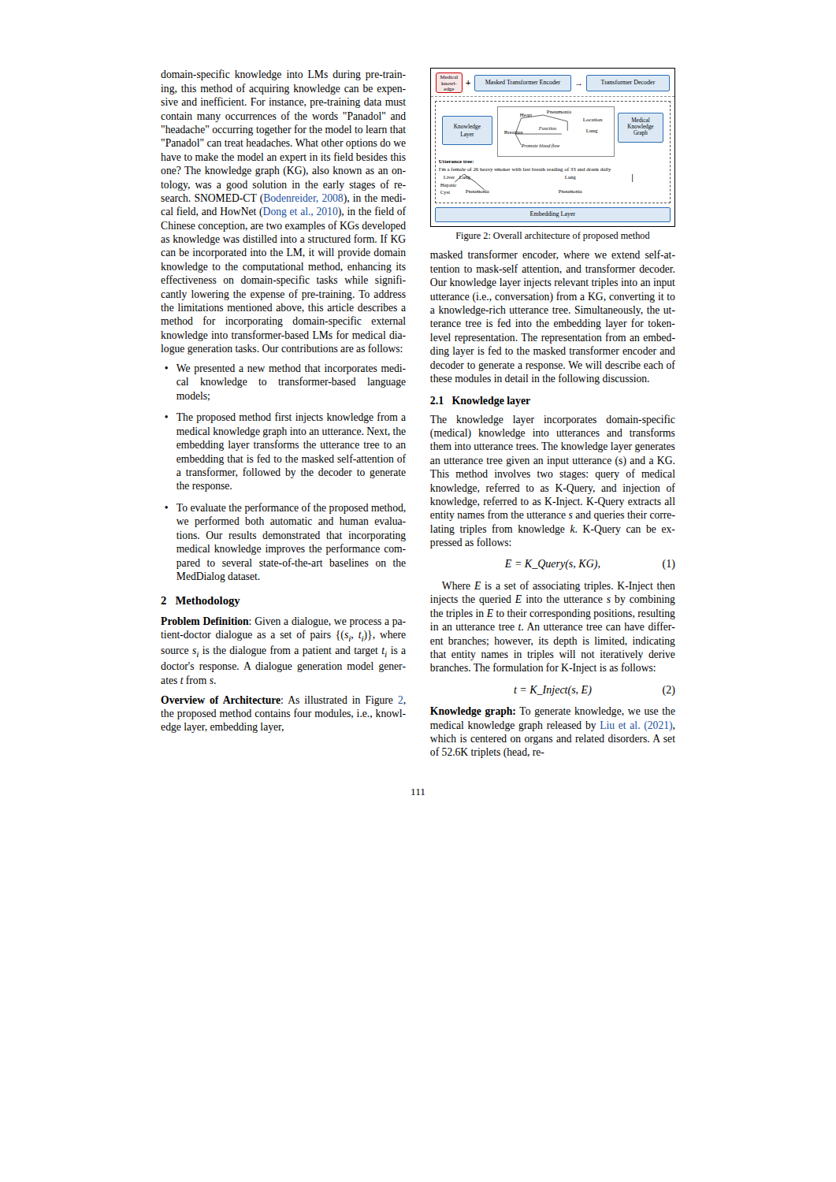domain-specific knowledge into LMs during pre-training, this method of acquiring knowledge can be expensive and inefficient. For instance, pre-training data must contain many occurrences of the words "Panadol" and "headache" occurring together for the model to learn that "Panadol" can treat headaches. What other options do we have to make the model an expert in its field besides this one? The knowledge graph (KG), also known as an ontology, was a good solution in the early stages of research. SNOMED-CT (Bodenreider, 2008), in the medical field, and HowNet (Dong et al., 2010), in the field of Chinese conception, are two examples of KGs developed as knowledge was distilled into a structured form. If KG can be incorporated into the LM, it will provide domain knowledge to the computational method, enhancing its effectiveness on domain-specific tasks while significantly lowering the expense of pre-training. To address the limitations mentioned above, this article describes a method for incorporating domain-specific external knowledge into transformer-based LMs for medical dialogue generation tasks. Our contributions are as follows:
We presented a new method that incorporates medical knowledge to transformer-based language models;
The proposed method first injects knowledge from a medical knowledge graph into an utterance. Next, the embedding layer transforms the utterance tree to an embedding that is fed to the masked self-attention of a transformer, followed by the decoder to generate the response.
To evaluate the performance of the proposed method, we performed both automatic and human evaluations. Our results demonstrated that incorporating medical knowledge improves the performance compared to several state-of-the-art baselines on the MedDialog dataset.
2 Methodology
Problem Definition: Given a dialogue, we process a patient-doctor dialogue as a set of pairs {(si, ti)}, where source si is the dialogue from a patient and target ti is a doctor's response. A dialogue generation model generates t from s.
Overview of Architecture: As illustrated in Figure 2, the proposed method contains four modules, i.e., knowledge layer, embedding layer,
Medical
knowledge
+
Masked Transformer Encoder
→
Transformer Decoder
Knowledge
Layer
Medical
Knowledge
Graph
Heart
Pneumonia
Location
Lung
Breathre
Function
Promote blood flow
Utterance tree:
I'm a female of 26 heavy smoker with last breath reading of 33 and drank daily
Liver
Lung
Hepatic
Cyst
Pneumonia
Lung
Pneumonia
Embedding Layer
Figure 2: Overall architecture of proposed method
masked transformer encoder, where we extend self-attention to mask-self attention, and transformer decoder. Our knowledge layer injects relevant triples into an input utterance (i.e., conversation) from a KG, converting it to a knowledge-rich utterance tree. Simultaneously, the utterance tree is fed into the embedding layer for token-level representation. The representation from an embedding layer is fed to the masked transformer encoder and decoder to generate a response. We will describe each of these modules in detail in the following discussion.
2.1 Knowledge layer
The knowledge layer incorporates domain-specific (medical) knowledge into utterances and transforms them into utterance trees. The knowledge layer generates an utterance tree given an input utterance (s) and a KG. This method involves two stages: query of medical knowledge, referred to as K-Query, and injection of knowledge, referred to as K-Inject. K-Query extracts all entity names from the utterance s and queries their correlating triples from knowledge k. K-Query can be expressed as follows:
E = K_Query(s, KG),(1)
Where E is a set of associating triples. K-Inject then injects the queried E into the utterance s by combining the triples in E to their corresponding positions, resulting in an utterance tree t. An utterance tree can have different branches; however, its depth is limited, indicating that entity names in triples will not iteratively derive branches. The formulation for K-Inject is as follows:
t = K_Inject(s, E)(2)
Knowledge graph: To generate knowledge, we use the medical knowledge graph released by Liu et al. (2021), which is centered on organs and related disorders. A set of 52.6K triplets (head, re-
111